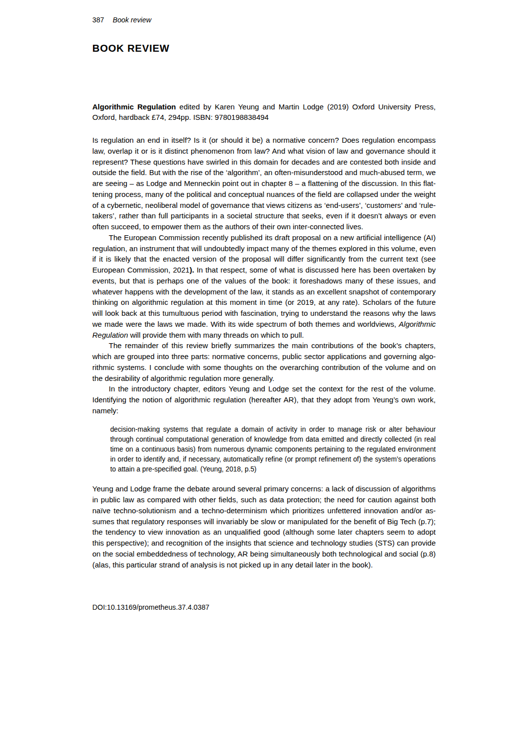387 Book review
BOOK REVIEW
Algorithmic Regulation edited by Karen Yeung and Martin Lodge (2019) Oxford University Press, Oxford, hardback £74, 294pp. ISBN: 9780198838494
Is regulation an end in itself? Is it (or should it be) a normative concern? Does regulation encompass law, overlap it or is it distinct phenomenon from law? And what vision of law and governance should it represent? These questions have swirled in this domain for decades and are contested both inside and outside the field. But with the rise of the ‘algorithm’, an often-misunderstood and much-abused term, we are seeing – as Lodge and Menneckin point out in chapter 8 – a flattening of the discussion. In this flattening process, many of the political and conceptual nuances of the field are collapsed under the weight of a cybernetic, neoliberal model of governance that views citizens as ‘end-users’, ‘customers’ and ‘rule-takers’, rather than full participants in a societal structure that seeks, even if it doesn’t always or even often succeed, to empower them as the authors of their own inter-connected lives.
The European Commission recently published its draft proposal on a new artificial intelligence (AI) regulation, an instrument that will undoubtedly impact many of the themes explored in this volume, even if it is likely that the enacted version of the proposal will differ significantly from the current text (see European Commission, 2021). In that respect, some of what is discussed here has been overtaken by events, but that is perhaps one of the values of the book: it foreshadows many of these issues, and whatever happens with the development of the law, it stands as an excellent snapshot of contemporary thinking on algorithmic regulation at this moment in time (or 2019, at any rate). Scholars of the future will look back at this tumultuous period with fascination, trying to understand the reasons why the laws we made were the laws we made. With its wide spectrum of both themes and worldviews, Algorithmic Regulation will provide them with many threads on which to pull.
The remainder of this review briefly summarizes the main contributions of the book’s chapters, which are grouped into three parts: normative concerns, public sector applications and governing algorithmic systems. I conclude with some thoughts on the overarching contribution of the volume and on the desirability of algorithmic regulation more generally.
In the introductory chapter, editors Yeung and Lodge set the context for the rest of the volume. Identifying the notion of algorithmic regulation (hereafter AR), that they adopt from Yeung’s own work, namely:
decision-making systems that regulate a domain of activity in order to manage risk or alter behaviour through continual computational generation of knowledge from data emitted and directly collected (in real time on a continuous basis) from numerous dynamic components pertaining to the regulated environment in order to identify and, if necessary, automatically refine (or prompt refinement of) the system’s operations to attain a pre-specified goal. (Yeung, 2018, p.5)
Yeung and Lodge frame the debate around several primary concerns: a lack of discussion of algorithms in public law as compared with other fields, such as data protection; the need for caution against both naïve techno-solutionism and a techno-determinism which prioritizes unfettered innovation and/or assumes that regulatory responses will invariably be slow or manipulated for the benefit of Big Tech (p.7); the tendency to view innovation as an unqualified good (although some later chapters seem to adopt this perspective); and recognition of the insights that science and technology studies (STS) can provide on the social embeddedness of technology, AR being simultaneously both technological and social (p.8) (alas, this particular strand of analysis is not picked up in any detail later in the book).
DOI:10.13169/prometheus.37.4.0387